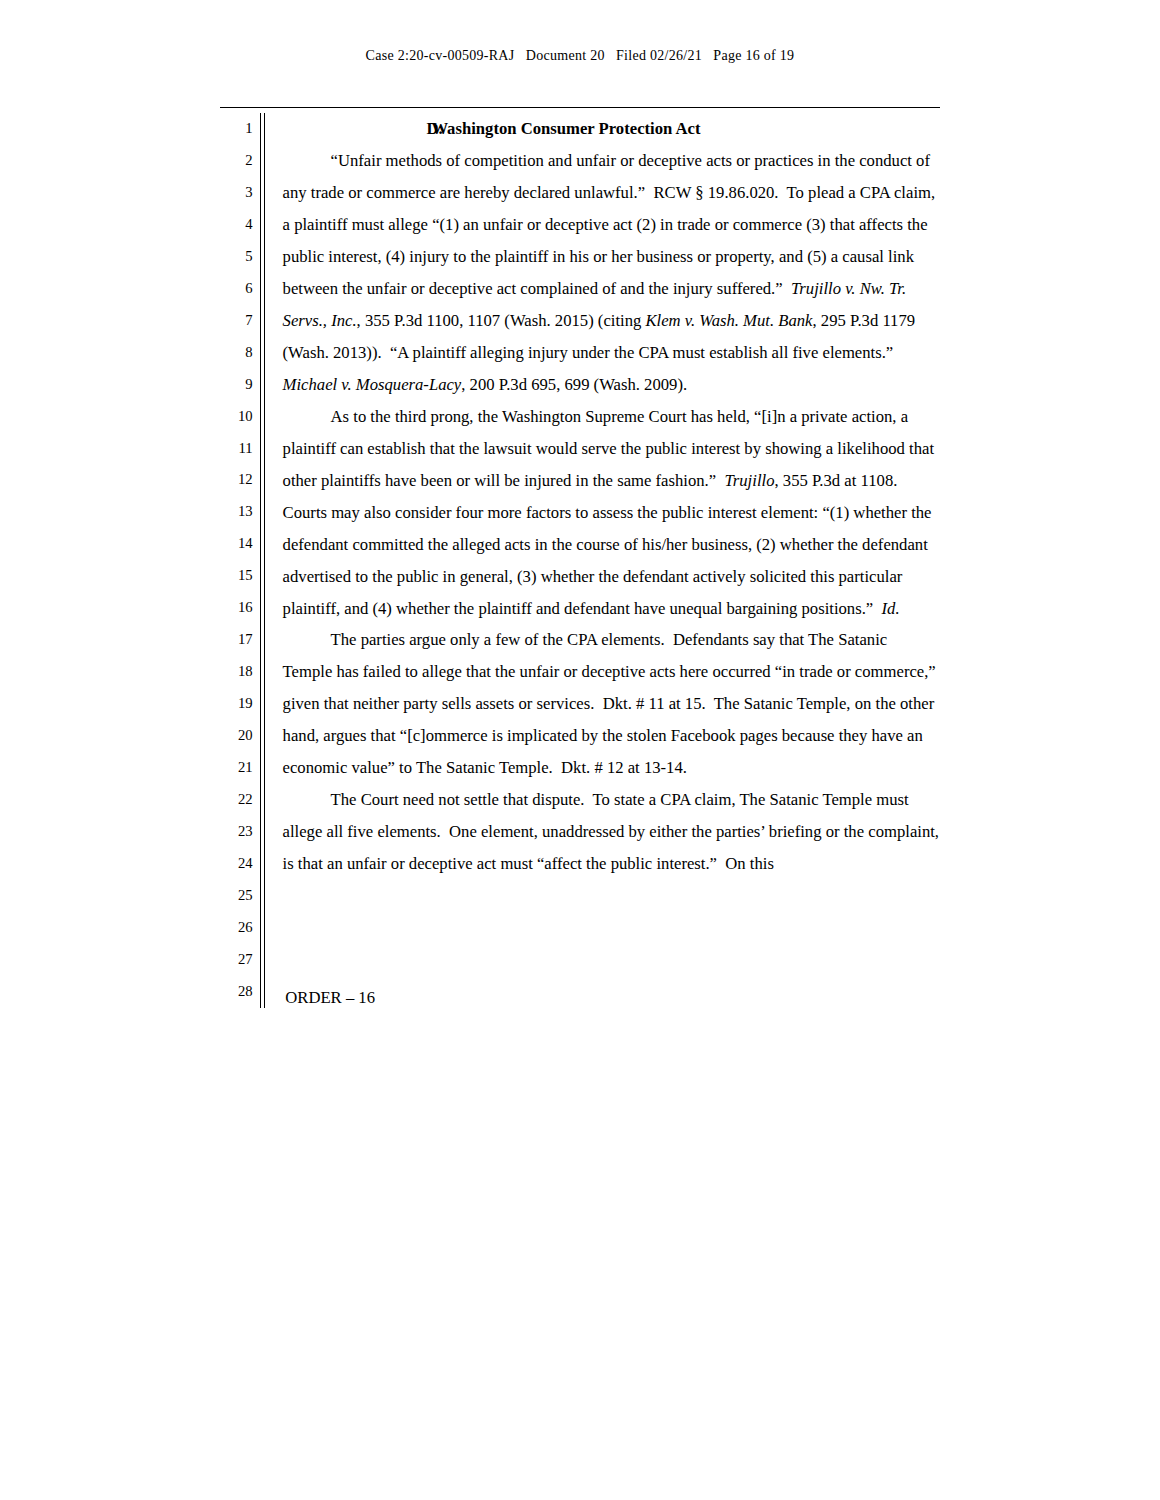Case 2:20-cv-00509-RAJ Document 20 Filed 02/26/21 Page 16 of 19
12345678910111213141516171819202122232425262728
D. Washington Consumer Protection Act
“Unfair methods of competition and unfair or deceptive acts or practices in the conduct of any trade or commerce are hereby declared unlawful.” RCW § 19.86.020. To plead a CPA claim, a plaintiff must allege “(1) an unfair or deceptive act (2) in trade or commerce (3) that affects the public interest, (4) injury to the plaintiff in his or her business or property, and (5) a causal link between the unfair or deceptive act complained of and the injury suffered.” Trujillo v. Nw. Tr. Servs., Inc., 355 P.3d 1100, 1107 (Wash. 2015) (citing Klem v. Wash. Mut. Bank, 295 P.3d 1179 (Wash. 2013)). “A plaintiff alleging injury under the CPA must establish all five elements.” Michael v. Mosquera-Lacy, 200 P.3d 695, 699 (Wash. 2009).
As to the third prong, the Washington Supreme Court has held, “[i]n a private action, a plaintiff can establish that the lawsuit would serve the public interest by showing a likelihood that other plaintiffs have been or will be injured in the same fashion.” Trujillo, 355 P.3d at 1108. Courts may also consider four more factors to assess the public interest element: “(1) whether the defendant committed the alleged acts in the course of his/her business, (2) whether the defendant advertised to the public in general, (3) whether the defendant actively solicited this particular plaintiff, and (4) whether the plaintiff and defendant have unequal bargaining positions.” Id.
The parties argue only a few of the CPA elements. Defendants say that The Satanic Temple has failed to allege that the unfair or deceptive acts here occurred “in trade or commerce,” given that neither party sells assets or services. Dkt. # 11 at 15. The Satanic Temple, on the other hand, argues that “[c]ommerce is implicated by the stolen Facebook pages because they have an economic value” to The Satanic Temple. Dkt. # 12 at 13-14.
The Court need not settle that dispute. To state a CPA claim, The Satanic Temple must allege all five elements. One element, unaddressed by either the parties’ briefing or the complaint, is that an unfair or deceptive act must “affect the public interest.” On this
ORDER – 16